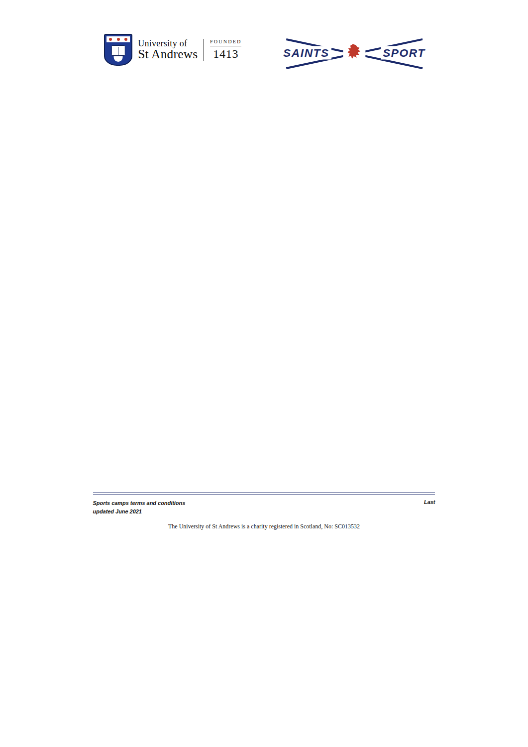University of St Andrews
Founded 1413
SAINTS
SPORT
Sports camps terms and conditions
updated June 2021
Last
The University of St Andrews is a charity registered in Scotland, No: SC013532